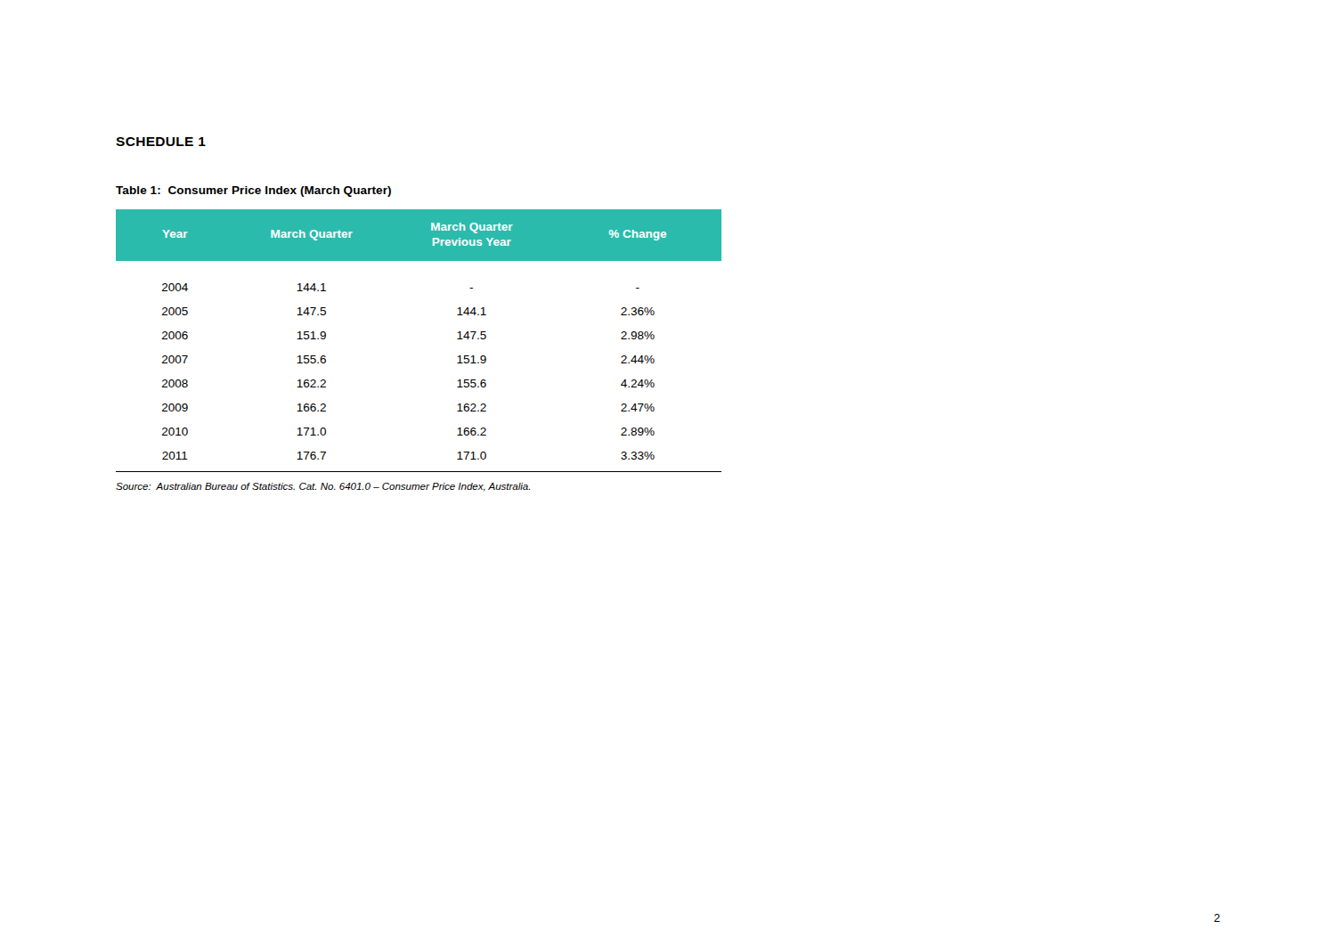SCHEDULE 1
Table 1: Consumer Price Index (March Quarter)
| Year | March Quarter | March Quarter Previous Year | % Change |
| --- | --- | --- | --- |
| 2004 | 144.1 | - | - |
| 2005 | 147.5 | 144.1 | 2.36% |
| 2006 | 151.9 | 147.5 | 2.98% |
| 2007 | 155.6 | 151.9 | 2.44% |
| 2008 | 162.2 | 155.6 | 4.24% |
| 2009 | 166.2 | 162.2 | 2.47% |
| 2010 | 171.0 | 166.2 | 2.89% |
| 2011 | 176.7 | 171.0 | 3.33% |
Source: Australian Bureau of Statistics. Cat. No. 6401.0 – Consumer Price Index, Australia.
2